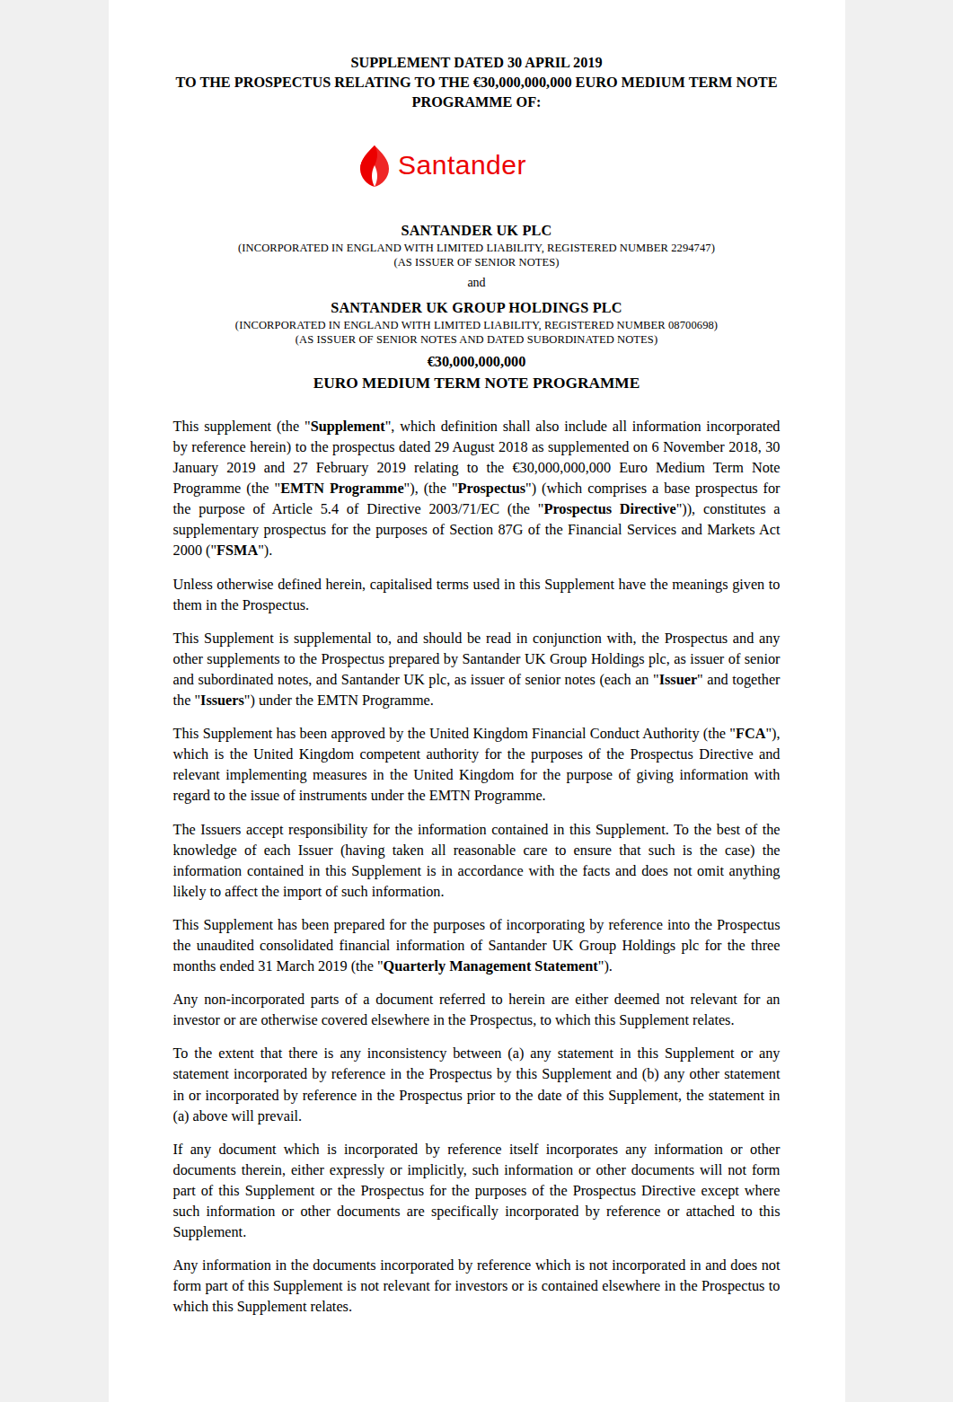SUPPLEMENT DATED 30 APRIL 2019 TO THE PROSPECTUS RELATING TO THE €30,000,000,000 EURO MEDIUM TERM NOTE PROGRAMME OF:
Santander
SANTANDER UK PLC
(INCORPORATED IN ENGLAND WITH LIMITED LIABILITY, REGISTERED NUMBER 2294747)
(AS ISSUER OF SENIOR NOTES)
and
SANTANDER UK GROUP HOLDINGS PLC
(INCORPORATED IN ENGLAND WITH LIMITED LIABILITY, REGISTERED NUMBER 08700698)
(AS ISSUER OF SENIOR NOTES AND DATED SUBORDINATED NOTES)
€30,000,000,000
EURO MEDIUM TERM NOTE PROGRAMME
This supplement (the "Supplement", which definition shall also include all information incorporated by reference herein) to the prospectus dated 29 August 2018 as supplemented on 6 November 2018, 30 January 2019 and 27 February 2019 relating to the €30,000,000,000 Euro Medium Term Note Programme (the "EMTN Programme"), (the "Prospectus") (which comprises a base prospectus for the purpose of Article 5.4 of Directive 2003/71/EC (the "Prospectus Directive")), constitutes a supplementary prospectus for the purposes of Section 87G of the Financial Services and Markets Act 2000 ("FSMA").
Unless otherwise defined herein, capitalised terms used in this Supplement have the meanings given to them in the Prospectus.
This Supplement is supplemental to, and should be read in conjunction with, the Prospectus and any other supplements to the Prospectus prepared by Santander UK Group Holdings plc, as issuer of senior and subordinated notes, and Santander UK plc, as issuer of senior notes (each an "Issuer" and together the "Issuers") under the EMTN Programme.
This Supplement has been approved by the United Kingdom Financial Conduct Authority (the "FCA"), which is the United Kingdom competent authority for the purposes of the Prospectus Directive and relevant implementing measures in the United Kingdom for the purpose of giving information with regard to the issue of instruments under the EMTN Programme.
The Issuers accept responsibility for the information contained in this Supplement. To the best of the knowledge of each Issuer (having taken all reasonable care to ensure that such is the case) the information contained in this Supplement is in accordance with the facts and does not omit anything likely to affect the import of such information.
This Supplement has been prepared for the purposes of incorporating by reference into the Prospectus the unaudited consolidated financial information of Santander UK Group Holdings plc for the three months ended 31 March 2019 (the "Quarterly Management Statement").
Any non-incorporated parts of a document referred to herein are either deemed not relevant for an investor or are otherwise covered elsewhere in the Prospectus, to which this Supplement relates.
To the extent that there is any inconsistency between (a) any statement in this Supplement or any statement incorporated by reference in the Prospectus by this Supplement and (b) any other statement in or incorporated by reference in the Prospectus prior to the date of this Supplement, the statement in (a) above will prevail.
If any document which is incorporated by reference itself incorporates any information or other documents therein, either expressly or implicitly, such information or other documents will not form part of this Supplement or the Prospectus for the purposes of the Prospectus Directive except where such information or other documents are specifically incorporated by reference or attached to this Supplement.
Any information in the documents incorporated by reference which is not incorporated in and does not form part of this Supplement is not relevant for investors or is contained elsewhere in the Prospectus to which this Supplement relates.